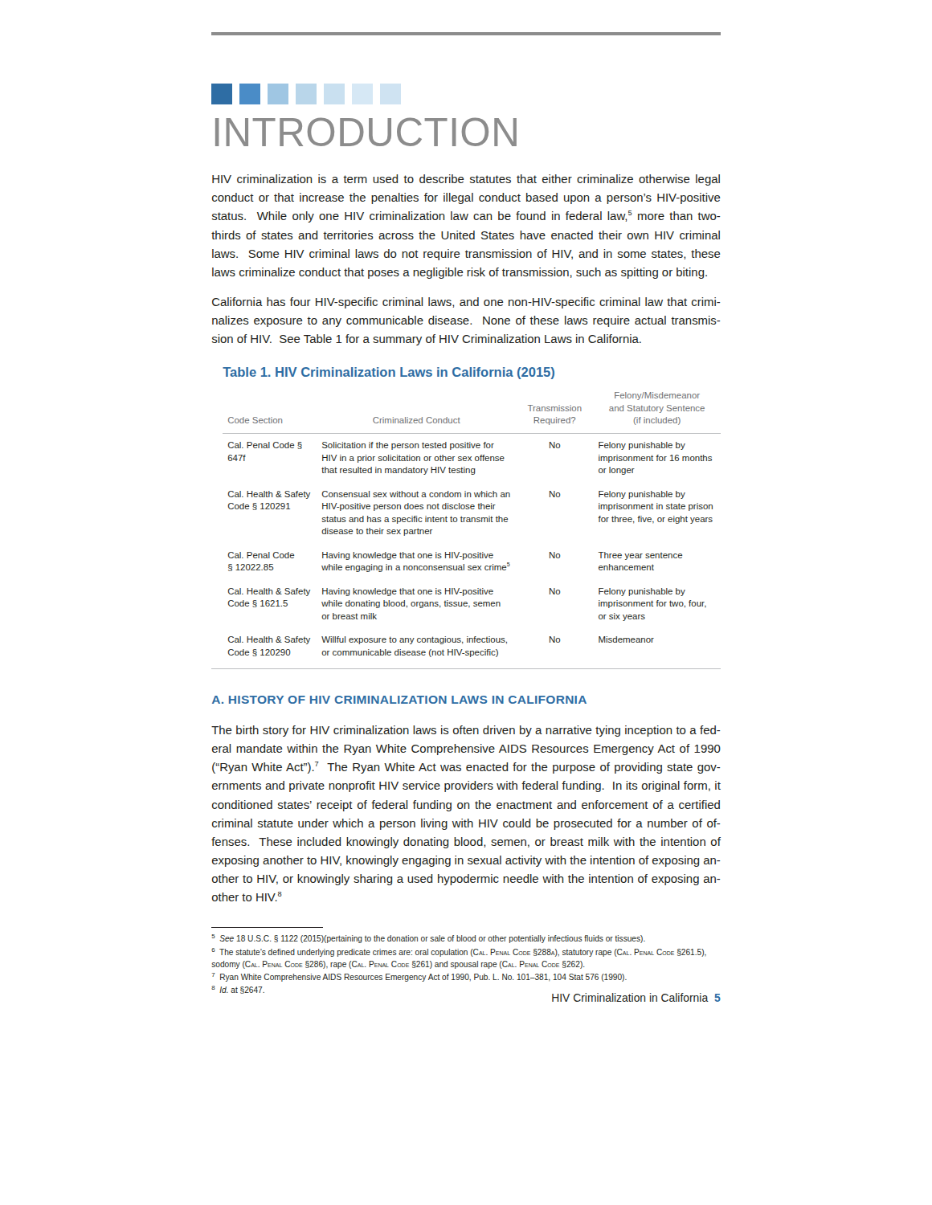INTRODUCTION
HIV criminalization is a term used to describe statutes that either criminalize otherwise legal conduct or that increase the penalties for illegal conduct based upon a person’s HIV-positive status. While only one HIV criminalization law can be found in federal law,5 more than two-thirds of states and territories across the United States have enacted their own HIV criminal laws. Some HIV criminal laws do not require transmission of HIV, and in some states, these laws criminalize conduct that poses a negligible risk of transmission, such as spitting or biting.
California has four HIV-specific criminal laws, and one non-HIV-specific criminal law that criminalizes exposure to any communicable disease. None of these laws require actual transmission of HIV. See Table 1 for a summary of HIV Criminalization Laws in California.
Table 1. HIV Criminalization Laws in California (2015)
| Code Section | Criminalized Conduct | Transmission Required? | Felony/Misdemeanor and Statutory Sentence (if included) |
| --- | --- | --- | --- |
| Cal. Penal Code § 647f | Solicitation if the person tested positive for HIV in a prior solicitation or other sex offense that resulted in mandatory HIV testing | No | Felony punishable by imprisonment for 16 months or longer |
| Cal. Health & Safety Code § 120291 | Consensual sex without a condom in which an HIV-positive person does not disclose their status and has a specific intent to transmit the disease to their sex partner | No | Felony punishable by imprisonment in state prison for three, five, or eight years |
| Cal. Penal Code § 12022.85 | Having knowledge that one is HIV-positive while engaging in a nonconsensual sex crime 5 | No | Three year sentence enhancement |
| Cal. Health & Safety Code § 1621.5 | Having knowledge that one is HIV-positive while donating blood, organs, tissue, semen or breast milk | No | Felony punishable by imprisonment for two, four, or six years |
| Cal. Health & Safety Code § 120290 | Willful exposure to any contagious, infectious, or communicable disease (not HIV-specific) | No | Misdemeanor |
A. HISTORY OF HIV CRIMINALIZATION LAWS IN CALIFORNIA
The birth story for HIV criminalization laws is often driven by a narrative tying inception to a federal mandate within the Ryan White Comprehensive AIDS Resources Emergency Act of 1990 (“Ryan White Act”).7 The Ryan White Act was enacted for the purpose of providing state governments and private nonprofit HIV service providers with federal funding. In its original form, it conditioned states’ receipt of federal funding on the enactment and enforcement of a certified criminal statute under which a person living with HIV could be prosecuted for a number of offenses. These included knowingly donating blood, semen, or breast milk with the intention of exposing another to HIV, knowingly engaging in sexual activity with the intention of exposing another to HIV, or knowingly sharing a used hypodermic needle with the intention of exposing another to HIV.8
5 See 18 U.S.C. § 1122 (2015)(pertaining to the donation or sale of blood or other potentially infectious fluids or tissues).
6 The statute’s defined underlying predicate crimes are: oral copulation (Cal. Penal Code §288a), statutory rape (Cal. Penal Code §261.5), sodomy (Cal. Penal Code §286), rape (Cal. Penal Code §261) and spousal rape (Cal. Penal Code §262).
7 Ryan White Comprehensive AIDS Resources Emergency Act of 1990, Pub. L. No. 101–381, 104 Stat 576 (1990).
8 Id. at §2647.
HIV Criminalization in California5